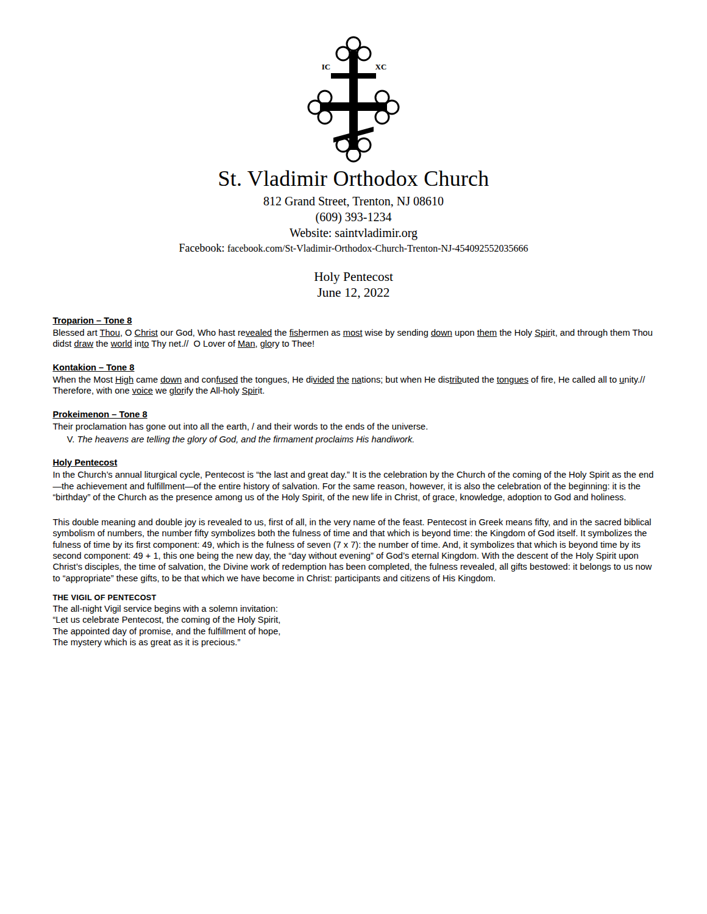IC XC
St. Vladimir Orthodox Church
812 Grand Street, Trenton, NJ 08610
(609) 393-1234
Website: saintvladimir.org
Facebook: facebook.com/St-Vladimir-Orthodox-Church-Trenton-NJ-454092552035666
Holy PentecostJune 12, 2022
Troparion – Tone 8
Blessed art Thou, O Christ our God, Who hast revealed the fishermen as most wise by sending down upon them the Holy Spirit, and through them Thou didst draw the world into Thy net.// O Lover of Man, glory to Thee!
Kontakion – Tone 8
When the Most High came down and confused the tongues, He divided the nations; but when He distributed the tongues of fire, He called all to unity.// Therefore, with one voice we glorify the All-holy Spirit.
Prokeimenon – Tone 8
Their proclamation has gone out into all the earth, / and their words to the ends of the universe.
V. The heavens are telling the glory of God, and the firmament proclaims His handiwork.
Holy Pentecost
In the Church’s annual liturgical cycle, Pentecost is “the last and great day.” It is the celebration by the Church of the coming of the Holy Spirit as the end—the achievement and fulfillment—of the entire history of salvation. For the same reason, however, it is also the celebration of the beginning: it is the “birthday” of the Church as the presence among us of the Holy Spirit, of the new life in Christ, of grace, knowledge, adoption to God and holiness.
This double meaning and double joy is revealed to us, first of all, in the very name of the feast. Pentecost in Greek means fifty, and in the sacred biblical symbolism of numbers, the number fifty symbolizes both the fulness of time and that which is beyond time: the Kingdom of God itself. It symbolizes the fulness of time by its first component: 49, which is the fulness of seven (7 x 7): the number of time. And, it symbolizes that which is beyond time by its second component: 49 + 1, this one being the new day, the “day without evening” of God’s eternal Kingdom. With the descent of the Holy Spirit upon Christ’s disciples, the time of salvation, the Divine work of redemption has been completed, the fulness revealed, all gifts bestowed: it belongs to us now to “appropriate” these gifts, to be that which we have become in Christ: participants and citizens of His Kingdom.
The Vigil of Pentecost
The all-night Vigil service begins with a solemn invitation:
“Let us celebrate Pentecost, the coming of the Holy Spirit,
The appointed day of promise, and the fulfillment of hope,
The mystery which is as great as it is precious.”